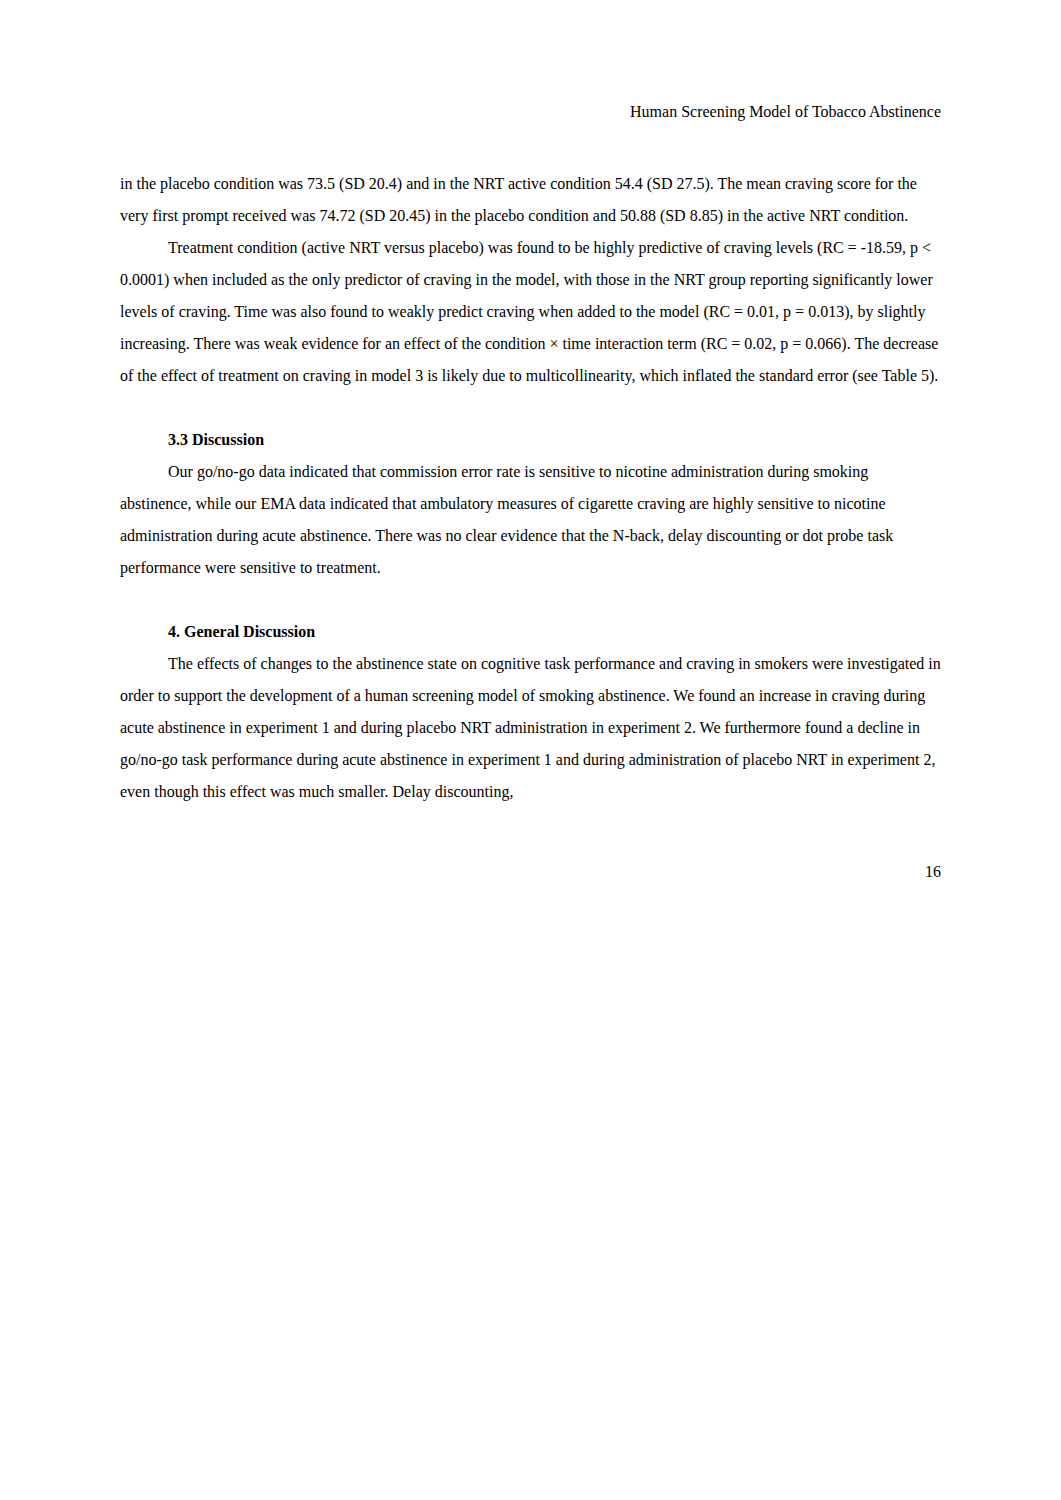Human Screening Model of Tobacco Abstinence
in the placebo condition was 73.5 (SD 20.4) and in the NRT active condition 54.4 (SD 27.5). The mean craving score for the very first prompt received was 74.72 (SD 20.45) in the placebo condition and 50.88 (SD 8.85) in the active NRT condition.
Treatment condition (active NRT versus placebo) was found to be highly predictive of craving levels (RC = -18.59, p < 0.0001) when included as the only predictor of craving in the model, with those in the NRT group reporting significantly lower levels of craving. Time was also found to weakly predict craving when added to the model (RC = 0.01, p = 0.013), by slightly increasing. There was weak evidence for an effect of the condition × time interaction term (RC = 0.02, p = 0.066). The decrease of the effect of treatment on craving in model 3 is likely due to multicollinearity, which inflated the standard error (see Table 5).
3.3 Discussion
Our go/no-go data indicated that commission error rate is sensitive to nicotine administration during smoking abstinence, while our EMA data indicated that ambulatory measures of cigarette craving are highly sensitive to nicotine administration during acute abstinence. There was no clear evidence that the N-back, delay discounting or dot probe task performance were sensitive to treatment.
4. General Discussion
The effects of changes to the abstinence state on cognitive task performance and craving in smokers were investigated in order to support the development of a human screening model of smoking abstinence. We found an increase in craving during acute abstinence in experiment 1 and during placebo NRT administration in experiment 2. We furthermore found a decline in go/no-go task performance during acute abstinence in experiment 1 and during administration of placebo NRT in experiment 2, even though this effect was much smaller. Delay discounting,
16